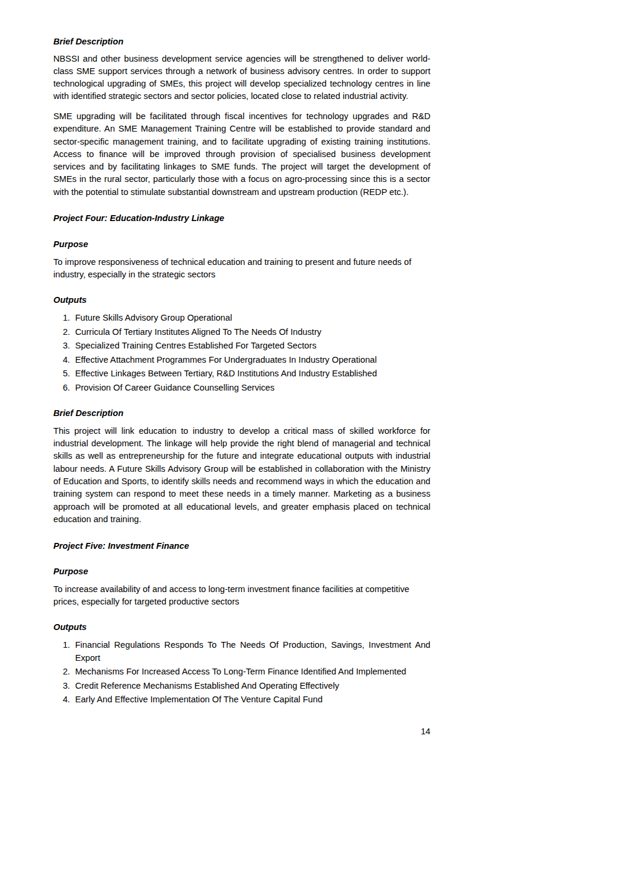Brief Description
NBSSI and other business development service agencies will be strengthened to deliver world-class SME support services through a network of business advisory centres. In order to support technological upgrading of SMEs, this project will develop specialized technology centres in line with identified strategic sectors and sector policies, located close to related industrial activity.
SME upgrading will be facilitated through fiscal incentives for technology upgrades and R&D expenditure. An SME Management Training Centre will be established to provide standard and sector-specific management training, and to facilitate upgrading of existing training institutions. Access to finance will be improved through provision of specialised business development services and by facilitating linkages to SME funds. The project will target the development of SMEs in the rural sector, particularly those with a focus on agro-processing since this is a sector with the potential to stimulate substantial downstream and upstream production (REDP etc.).
Project Four: Education-Industry Linkage
Purpose
To improve responsiveness of technical education and training to present and future needs of industry, especially in the strategic sectors
Outputs
Future Skills Advisory Group Operational
Curricula Of Tertiary Institutes Aligned To The Needs Of Industry
Specialized Training Centres Established For Targeted Sectors
Effective Attachment Programmes For Undergraduates In Industry Operational
Effective Linkages Between Tertiary, R&D Institutions And Industry Established
Provision Of Career Guidance Counselling Services
Brief Description
This project will link education to industry to develop a critical mass of skilled workforce for industrial development. The linkage will help provide the right blend of managerial and technical skills as well as entrepreneurship for the future and integrate educational outputs with industrial labour needs. A Future Skills Advisory Group will be established in collaboration with the Ministry of Education and Sports, to identify skills needs and recommend ways in which the education and training system can respond to meet these needs in a timely manner. Marketing as a business approach will be promoted at all educational levels, and greater emphasis placed on technical education and training.
Project Five: Investment Finance
Purpose
To increase availability of and access to long-term investment finance facilities at competitive prices, especially for targeted productive sectors
Outputs
Financial Regulations Responds To The Needs Of Production, Savings, Investment And Export
Mechanisms For Increased Access To Long-Term Finance Identified And Implemented
Credit Reference Mechanisms Established And Operating Effectively
Early And Effective Implementation Of The Venture Capital Fund
14